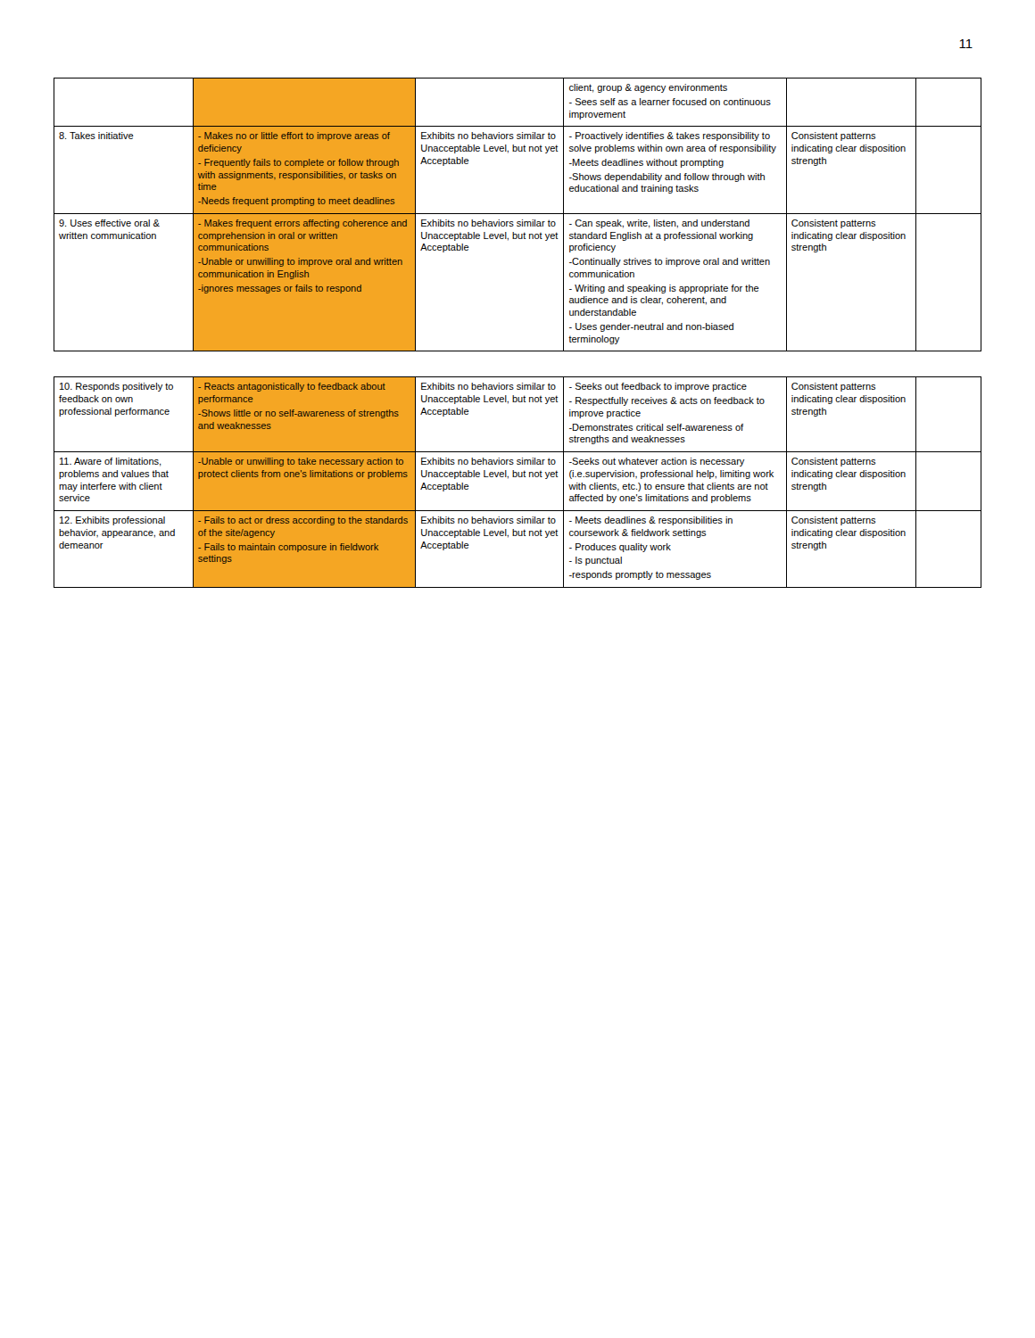11
| | | | client, group & agency environments - Sees self as a learner focused on continuous improvement | | |
| 8. Takes initiative | - Makes no or little effort to improve areas of deficiency - Frequently fails to complete or follow through with assignments, responsibilities, or tasks on time -Needs frequent prompting to meet deadlines | Exhibits no behaviors similar to Unacceptable Level, but not yet Acceptable | - Proactively identifies & takes responsibility to solve problems within own area of responsibility -Meets deadlines without prompting -Shows dependability and follow through with educational and training tasks | Consistent patterns indicating clear disposition strength | |
| 9. Uses effective oral & written communication | - Makes frequent errors affecting coherence and comprehension in oral or written communications -Unable or unwilling to improve oral and written communication in English -ignores messages or fails to respond | Exhibits no behaviors similar to Unacceptable Level, but not yet Acceptable | - Can speak, write, listen, and understand standard English at a professional working proficiency -Continually strives to improve oral and written communication - Writing and speaking is appropriate for the audience and is clear, coherent, and understandable - Uses gender-neutral and non-biased terminology | Consistent patterns indicating clear disposition strength | |
| 10. Responds positively to feedback on own professional performance | - Reacts antagonistically to feedback about performance -Shows little or no self-awareness of strengths and weaknesses | Exhibits no behaviors similar to Unacceptable Level, but not yet Acceptable | - Seeks out feedback to improve practice - Respectfully receives & acts on feedback to improve practice -Demonstrates critical self-awareness of strengths and weaknesses | Consistent patterns indicating clear disposition strength | |
| 11. Aware of limitations, problems and values that may interfere with client service | -Unable or unwilling to take necessary action to protect clients from one's limitations or problems | Exhibits no behaviors similar to Unacceptable Level, but not yet Acceptable | -Seeks out whatever action is necessary (i.e.supervision, professional help, limiting work with clients, etc.) to ensure that clients are not affected by one's limitations and problems | Consistent patterns indicating clear disposition strength | |
| 12. Exhibits professional behavior, appearance, and demeanor | - Fails to act or dress according to the standards of the site/agency - Fails to maintain composure in fieldwork settings | Exhibits no behaviors similar to Unacceptable Level, but not yet Acceptable | - Meets deadlines & responsibilities in coursework & fieldwork settings - Produces quality work - Is punctual -responds promptly to messages | Consistent patterns indicating clear disposition strength | |